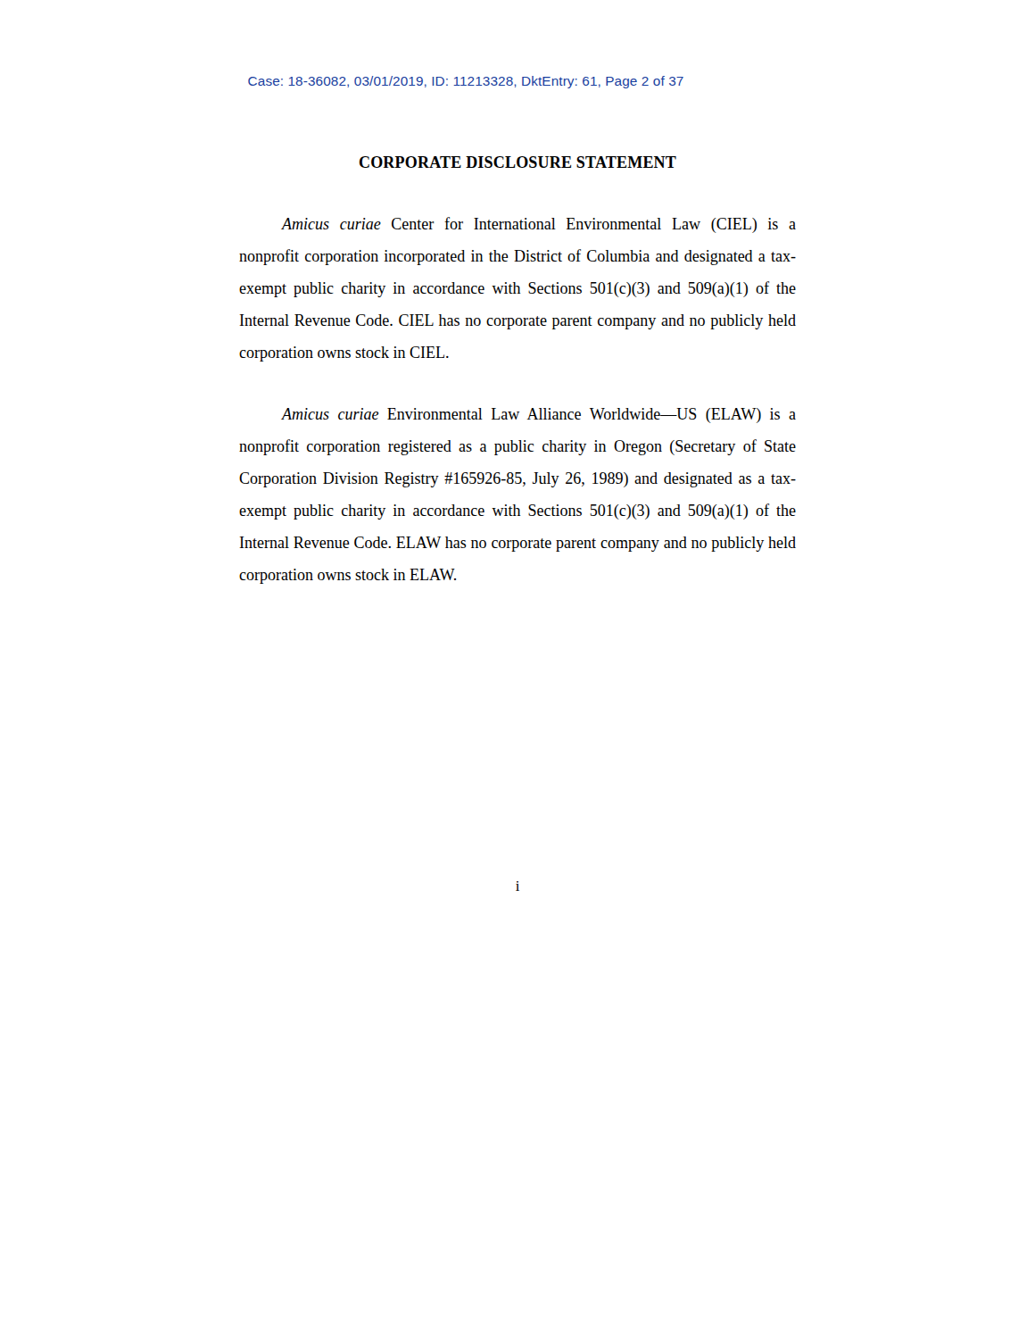Case: 18-36082, 03/01/2019, ID: 11213328, DktEntry: 61, Page 2 of 37
CORPORATE DISCLOSURE STATEMENT
Amicus curiae Center for International Environmental Law (CIEL) is a nonprofit corporation incorporated in the District of Columbia and designated a tax-exempt public charity in accordance with Sections 501(c)(3) and 509(a)(1) of the Internal Revenue Code. CIEL has no corporate parent company and no publicly held corporation owns stock in CIEL.
Amicus curiae Environmental Law Alliance Worldwide—US (ELAW) is a nonprofit corporation registered as a public charity in Oregon (Secretary of State Corporation Division Registry #165926-85, July 26, 1989) and designated as a tax-exempt public charity in accordance with Sections 501(c)(3) and 509(a)(1) of the Internal Revenue Code. ELAW has no corporate parent company and no publicly held corporation owns stock in ELAW.
i